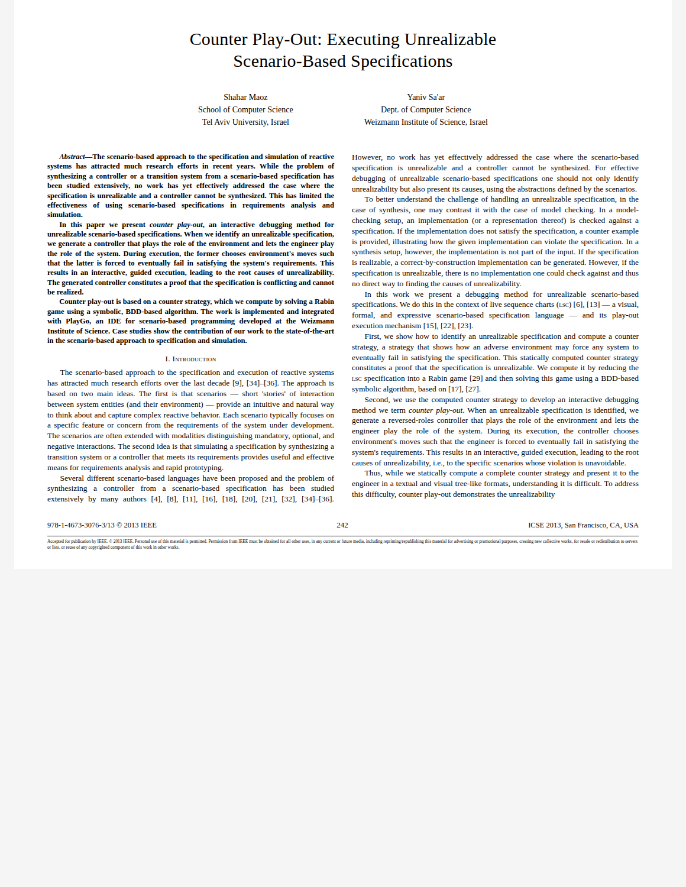Counter Play-Out: Executing Unrealizable
Scenario-Based Specifications
Shahar Maoz
School of Computer Science
Tel Aviv University, Israel
Yaniv Sa'ar
Dept. of Computer Science
Weizmann Institute of Science, Israel
Abstract—The scenario-based approach to the specification and simulation of reactive systems has attracted much research efforts in recent years. While the problem of synthesizing a controller or a transition system from a scenario-based specification has been studied extensively, no work has yet effectively addressed the case where the specification is unrealizable and a controller cannot be synthesized. This has limited the effectiveness of using scenario-based specifications in requirements analysis and simulation.
In this paper we present counter play-out, an interactive debugging method for unrealizable scenario-based specifications. When we identify an unrealizable specification, we generate a controller that plays the role of the environment and lets the engineer play the role of the system. During execution, the former chooses environment's moves such that the latter is forced to eventually fail in satisfying the system's requirements. This results in an interactive, guided execution, leading to the root causes of unrealizability. The generated controller constitutes a proof that the specification is conflicting and cannot be realized.
Counter play-out is based on a counter strategy, which we compute by solving a Rabin game using a symbolic, BDD-based algorithm. The work is implemented and integrated with PlayGo, an IDE for scenario-based programming developed at the Weizmann Institute of Science. Case studies show the contribution of our work to the state-of-the-art in the scenario-based approach to specification and simulation.
I. Introduction
The scenario-based approach to the specification and execution of reactive systems has attracted much research efforts over the last decade [9], [34]–[36]. The approach is based on two main ideas. The first is that scenarios — short 'stories' of interaction between system entities (and their environment) — provide an intuitive and natural way to think about and capture complex reactive behavior. Each scenario typically focuses on a specific feature or concern from the requirements of the system under development. The scenarios are often extended with modalities distinguishing mandatory, optional, and negative interactions. The second idea is that simulating a specification by synthesizing a transition system or a controller that meets its requirements provides useful and effective means for requirements analysis and rapid prototyping.
Several different scenario-based languages have been proposed and the problem of synthesizing a controller from a scenario-based specification has been studied extensively by many authors [4], [8], [11], [16], [18], [20], [21], [32], [34]–[36]. However, no work has yet effectively addressed the case where the scenario-based specification is unrealizable and a controller cannot be synthesized. For effective debugging of unrealizable scenario-based specifications one should not only identify unrealizability but also present its causes, using the abstractions defined by the scenarios.
To better understand the challenge of handling an unrealizable specification, in the case of synthesis, one may contrast it with the case of model checking. In a model-checking setup, an implementation (or a representation thereof) is checked against a specification. If the implementation does not satisfy the specification, a counter example is provided, illustrating how the given implementation can violate the specification. In a synthesis setup, however, the implementation is not part of the input. If the specification is realizable, a correct-by-construction implementation can be generated. However, if the specification is unrealizable, there is no implementation one could check against and thus no direct way to finding the causes of unrealizability.
In this work we present a debugging method for unrealizable scenario-based specifications. We do this in the context of live sequence charts (lsc) [6], [13] — a visual, formal, and expressive scenario-based specification language — and its play-out execution mechanism [15], [22], [23].
First, we show how to identify an unrealizable specification and compute a counter strategy, a strategy that shows how an adverse environment may force any system to eventually fail in satisfying the specification. This statically computed counter strategy constitutes a proof that the specification is unrealizable. We compute it by reducing the lsc specification into a Rabin game [29] and then solving this game using a BDD-based symbolic algorithm, based on [17], [27].
Second, we use the computed counter strategy to develop an interactive debugging method we term counter play-out. When an unrealizable specification is identified, we generate a reversed-roles controller that plays the role of the environment and lets the engineer play the role of the system. During its execution, the controller chooses environment's moves such that the engineer is forced to eventually fail in satisfying the system's requirements. This results in an interactive, guided execution, leading to the root causes of unrealizability, i.e., to the specific scenarios whose violation is unavoidable.
Thus, while we statically compute a complete counter strategy and present it to the engineer in a textual and visual tree-like formats, understanding it is difficult. To address this difficulty, counter play-out demonstrates the unrealizability
978-1-4673-3076-3/13 © 2013 IEEE
242
ICSE 2013, San Francisco, CA, USA
Accepted for publication by IEEE. © 2013 IEEE. Personal use of this material is permitted. Permission from IEEE must be obtained for all other uses, in any current or future media, including reprinting/republishing this material for advertising or promotional purposes, creating new collective works, for resale or redistribution to servers or lists, or reuse of any copyrighted component of this work in other works.